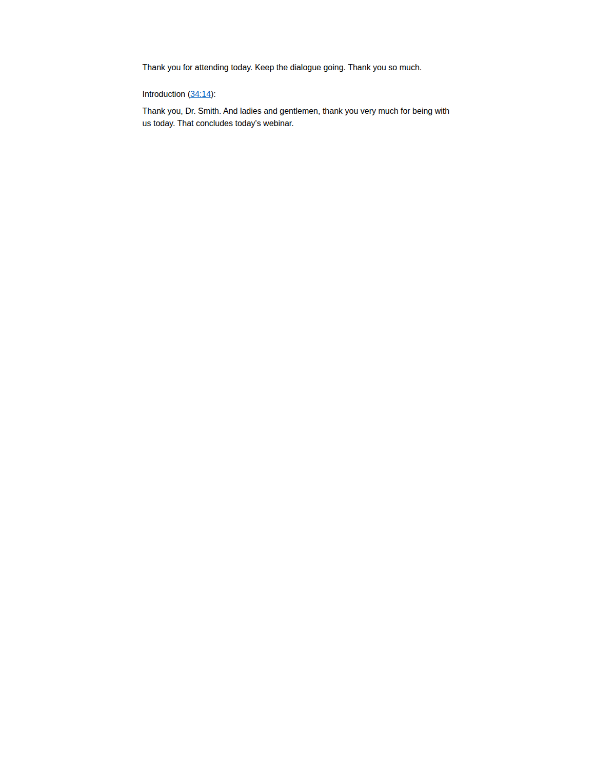Thank you for attending today. Keep the dialogue going. Thank you so much.
Introduction (34:14):
Thank you, Dr. Smith. And ladies and gentlemen, thank you very much for being with us today. That concludes today's webinar.